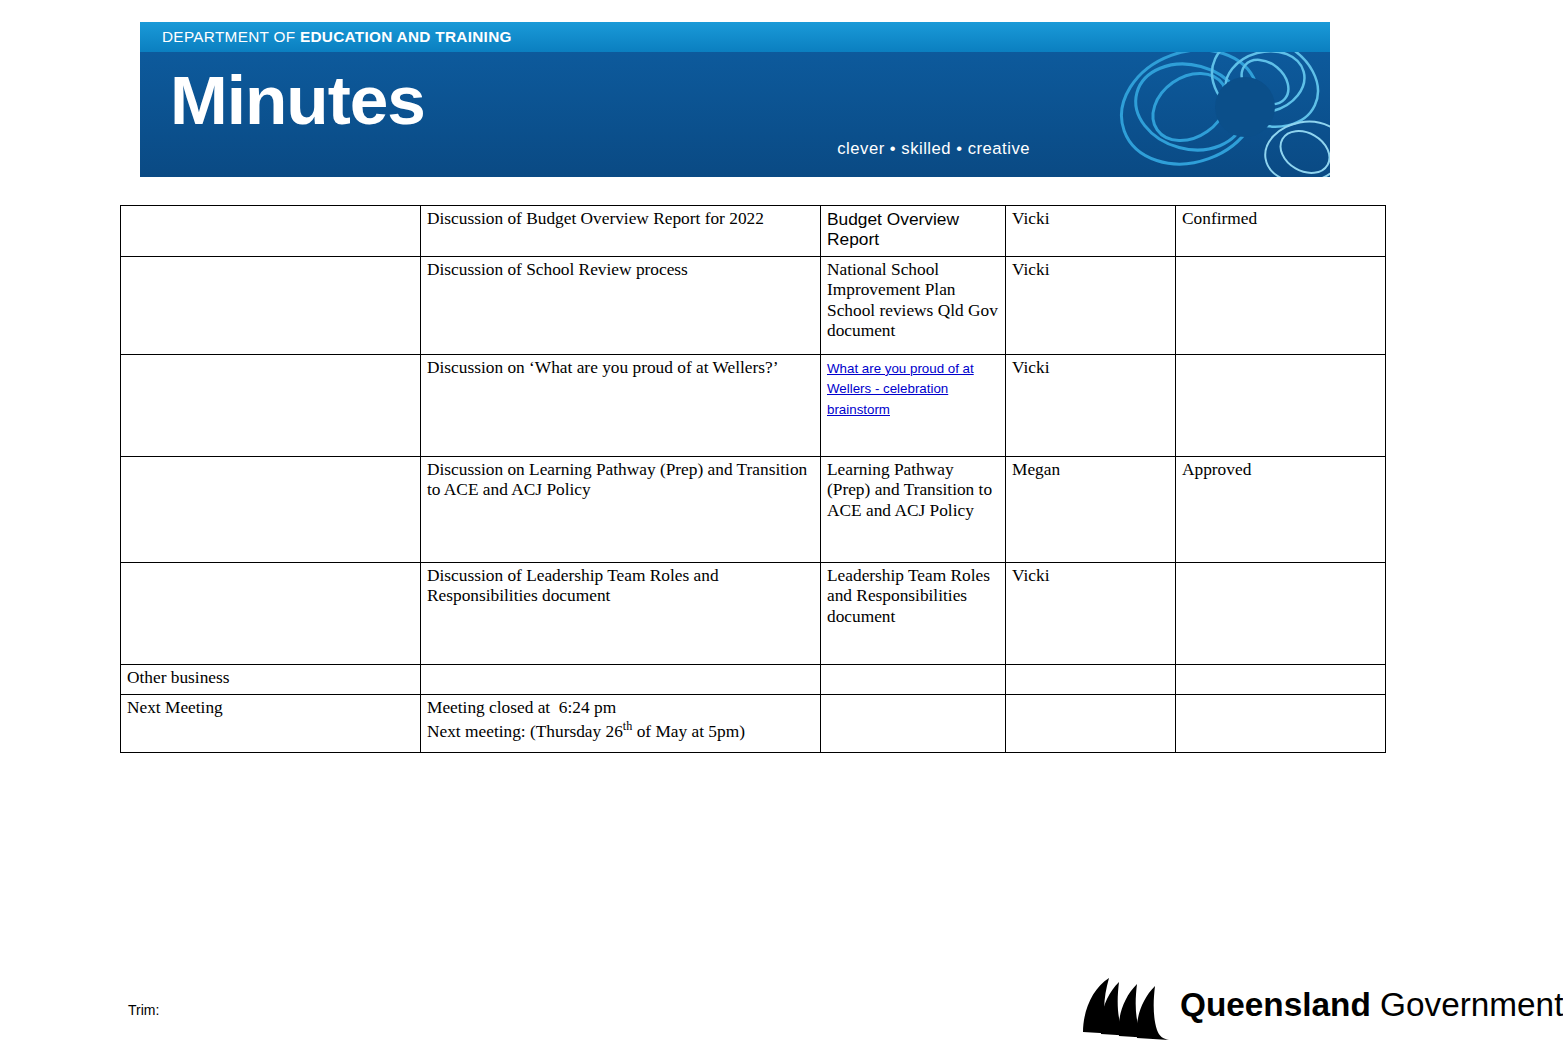DEPARTMENT OF EDUCATION AND TRAINING
Minutes
clever • skilled • creative
| | Discussion of Budget Overview Report for 2022 | Budget Overview Report | Vicki | Confirmed |
| | Discussion of School Review process | National School Improvement Plan School reviews Qld Gov document | Vicki | |
| | Discussion on ‘What are you proud of at Wellers?’ | What are you proud of at Wellers - celebration brainstorm | Vicki | |
| | Discussion on Learning Pathway (Prep) and Transition to ACE and ACJ Policy | Learning Pathway (Prep) and Transition to ACE and ACJ Policy | Megan | Approved |
| | Discussion of Leadership Team Roles and Responsibilities document | Leadership Team Roles and Responsibilities document | Vicki | |
| Other business | | | | |
| Next Meeting | Meeting closed at 6:24 pm Next meeting: (Thursday 26 th of May at 5pm) | | | |
Trim:
Queensland Government